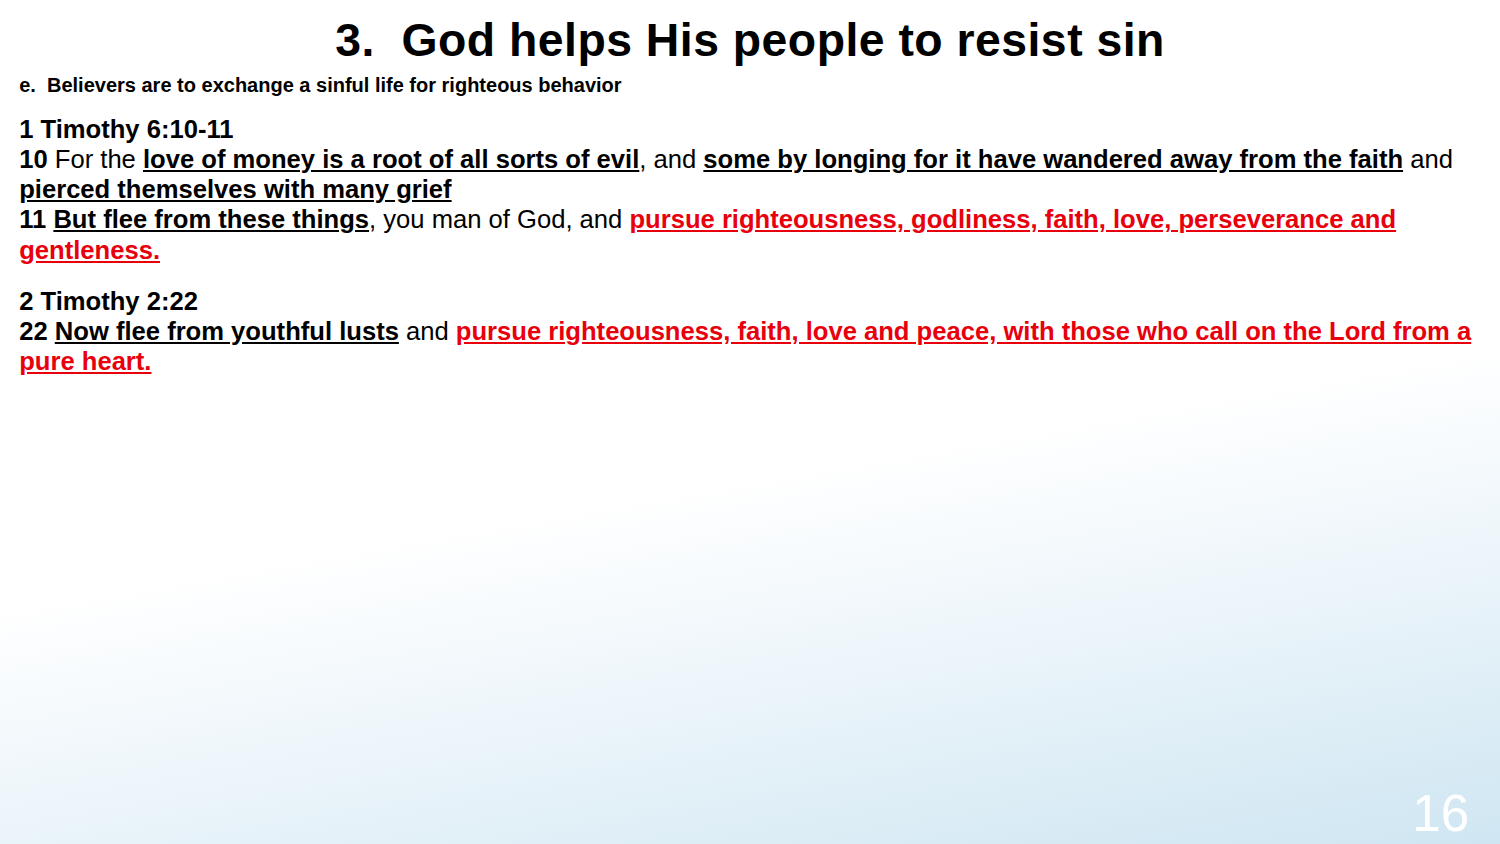3. God helps His people to resist sin
e. Believers are to exchange a sinful life for righteous behavior
1 Timothy 6:10-11
10 For the love of money is a root of all sorts of evil, and some by longing for it have wandered away from the faith and pierced themselves with many grief
11 But flee from these things, you man of God, and pursue righteousness, godliness, faith, love, perseverance and gentleness.
2 Timothy 2:22
22 Now flee from youthful lusts and pursue righteousness, faith, love and peace, with those who call on the Lord from a pure heart.
16